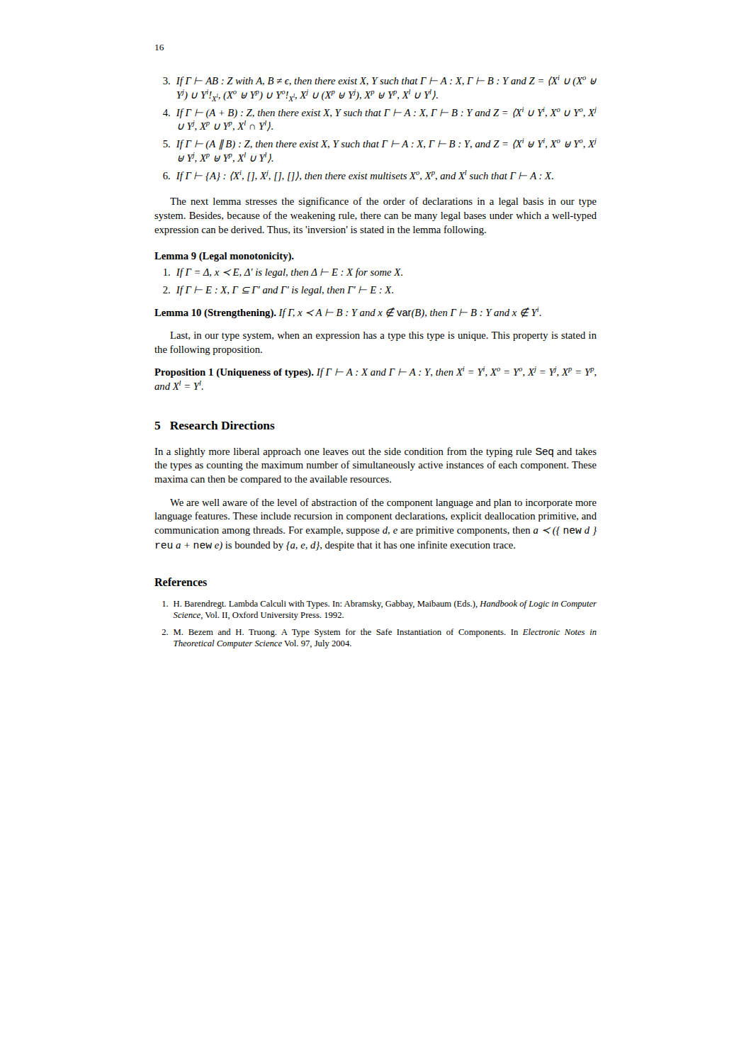16
3. If Γ ⊢ AB : Z with A, B ≠ ϵ, then there exist X, Y such that Γ ⊢ A : X, Γ ⊢ B : Y and Z = ⟨Xi ∪ (Xo ⊎ Yj) ∪ Yi!Xl, (Xo ⊎ Yp) ∪ Yo!Xl, Xj ∪ (Xp ⊎ Yj), Xp ⊎ Yp, Xl ∪ Yl⟩.
4. If Γ ⊢ (A + B) : Z, then there exist X, Y such that Γ ⊢ A : X, Γ ⊢ B : Y and Z = ⟨Xi ∪ Yi, Xo ∪ Yo, Xj ∪ Yj, Xp ∪ Yp, Xl ∩ Yl⟩.
5. If Γ ⊢ (A ∥ B) : Z, then there exist X, Y such that Γ ⊢ A : X, Γ ⊢ B : Y, and Z = ⟨Xi ⊎ Yi, Xo ⊎ Yo, Xj ⊎ Yj, Xp ⊎ Yp, Xl ∪ Yl⟩.
6. If Γ ⊢ {A} : ⟨Xi, [], Xj, [], []⟩, then there exist multisets Xo, Xp, and Xl such that Γ ⊢ A : X.
The next lemma stresses the significance of the order of declarations in a legal basis in our type system. Besides, because of the weakening rule, there can be many legal bases under which a well-typed expression can be derived. Thus, its 'inversion' is stated in the lemma following.
Lemma 9 (Legal monotonicity).
1. If Γ = Δ, x ≺ E, Δ′ is legal, then Δ ⊢ E : X for some X.
2. If Γ ⊢ E : X, Γ ⊆ Γ′ and Γ′ is legal, then Γ′ ⊢ E : X.
Lemma 10 (Strengthening). If Γ, x ≺ A ⊢ B : Y and x ∉ var(B), then Γ ⊢ B : Y and x ∉ Yi.
Last, in our type system, when an expression has a type this type is unique. This property is stated in the following proposition.
Proposition 1 (Uniqueness of types). If Γ ⊢ A : X and Γ ⊢ A : Y, then Xi = Yi, Xo = Yo, Xj = Yj, Xp = Yp, and Xl = Yl.
5 Research Directions
In a slightly more liberal approach one leaves out the side condition from the typing rule Seq and takes the types as counting the maximum number of simultaneously active instances of each component. These maxima can then be compared to the available resources.
We are well aware of the level of abstraction of the component language and plan to incorporate more language features. These include recursion in component declarations, explicit deallocation primitive, and communication among threads. For example, suppose d, e are primitive components, then a ≺ ({ new d } reu a + new e) is bounded by {a, e, d}, despite that it has one infinite execution trace.
References
1. H. Barendregt. Lambda Calculi with Types. In: Abramsky, Gabbay, Maibaum (Eds.), Handbook of Logic in Computer Science, Vol. II, Oxford University Press. 1992.
2. M. Bezem and H. Truong. A Type System for the Safe Instantiation of Components. In Electronic Notes in Theoretical Computer Science Vol. 97, July 2004.